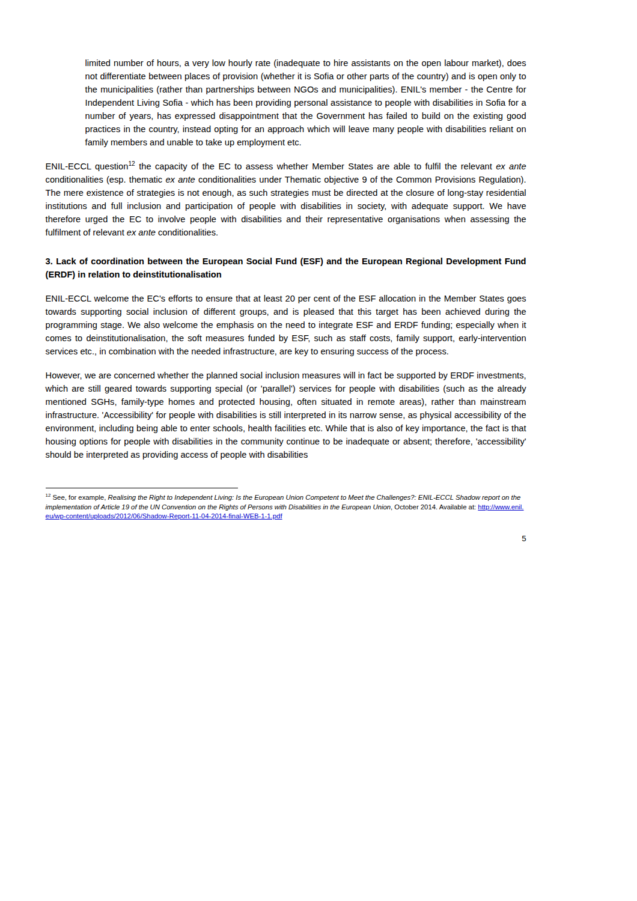limited number of hours, a very low hourly rate (inadequate to hire assistants on the open labour market), does not differentiate between places of provision (whether it is Sofia or other parts of the country) and is open only to the municipalities (rather than partnerships between NGOs and municipalities). ENIL's member - the Centre for Independent Living Sofia - which has been providing personal assistance to people with disabilities in Sofia for a number of years, has expressed disappointment that the Government has failed to build on the existing good practices in the country, instead opting for an approach which will leave many people with disabilities reliant on family members and unable to take up employment etc.
ENIL-ECCL question12 the capacity of the EC to assess whether Member States are able to fulfil the relevant ex ante conditionalities (esp. thematic ex ante conditionalities under Thematic objective 9 of the Common Provisions Regulation). The mere existence of strategies is not enough, as such strategies must be directed at the closure of long-stay residential institutions and full inclusion and participation of people with disabilities in society, with adequate support. We have therefore urged the EC to involve people with disabilities and their representative organisations when assessing the fulfilment of relevant ex ante conditionalities.
3. Lack of coordination between the European Social Fund (ESF) and the European Regional Development Fund (ERDF) in relation to deinstitutionalisation
ENIL-ECCL welcome the EC's efforts to ensure that at least 20 per cent of the ESF allocation in the Member States goes towards supporting social inclusion of different groups, and is pleased that this target has been achieved during the programming stage. We also welcome the emphasis on the need to integrate ESF and ERDF funding; especially when it comes to deinstitutionalisation, the soft measures funded by ESF, such as staff costs, family support, early-intervention services etc., in combination with the needed infrastructure, are key to ensuring success of the process.
However, we are concerned whether the planned social inclusion measures will in fact be supported by ERDF investments, which are still geared towards supporting special (or 'parallel') services for people with disabilities (such as the already mentioned SGHs, family-type homes and protected housing, often situated in remote areas), rather than mainstream infrastructure. 'Accessibility' for people with disabilities is still interpreted in its narrow sense, as physical accessibility of the environment, including being able to enter schools, health facilities etc. While that is also of key importance, the fact is that housing options for people with disabilities in the community continue to be inadequate or absent; therefore, 'accessibility' should be interpreted as providing access of people with disabilities
12 See, for example, Realising the Right to Independent Living: Is the European Union Competent to Meet the Challenges?: ENIL-ECCL Shadow report on the implementation of Article 19 of the UN Convention on the Rights of Persons with Disabilities in the European Union, October 2014. Available at: http://www.enil.eu/wp-content/uploads/2012/06/Shadow-Report-11-04-2014-final-WEB-1-1.pdf
5